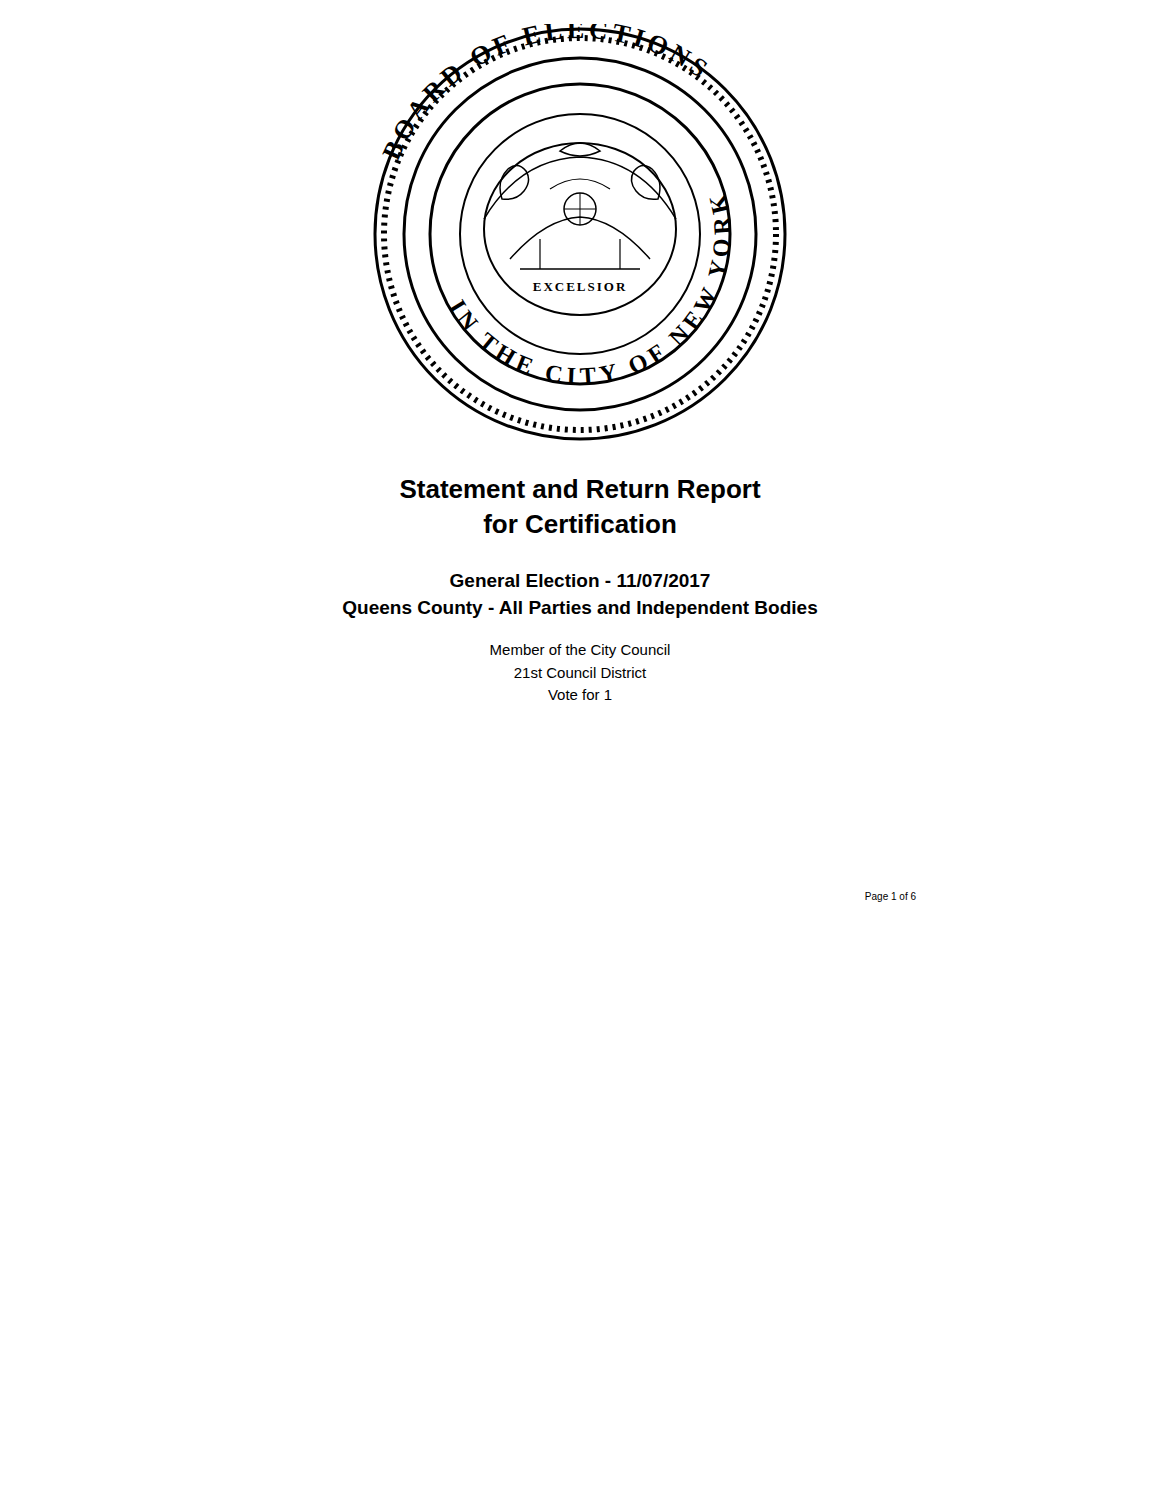Statement and Return Report
for Certification
General Election - 11/07/2017
Queens County - All Parties and Independent Bodies
Member of the City Council
21st Council District
Vote for 1
Page 1 of 6